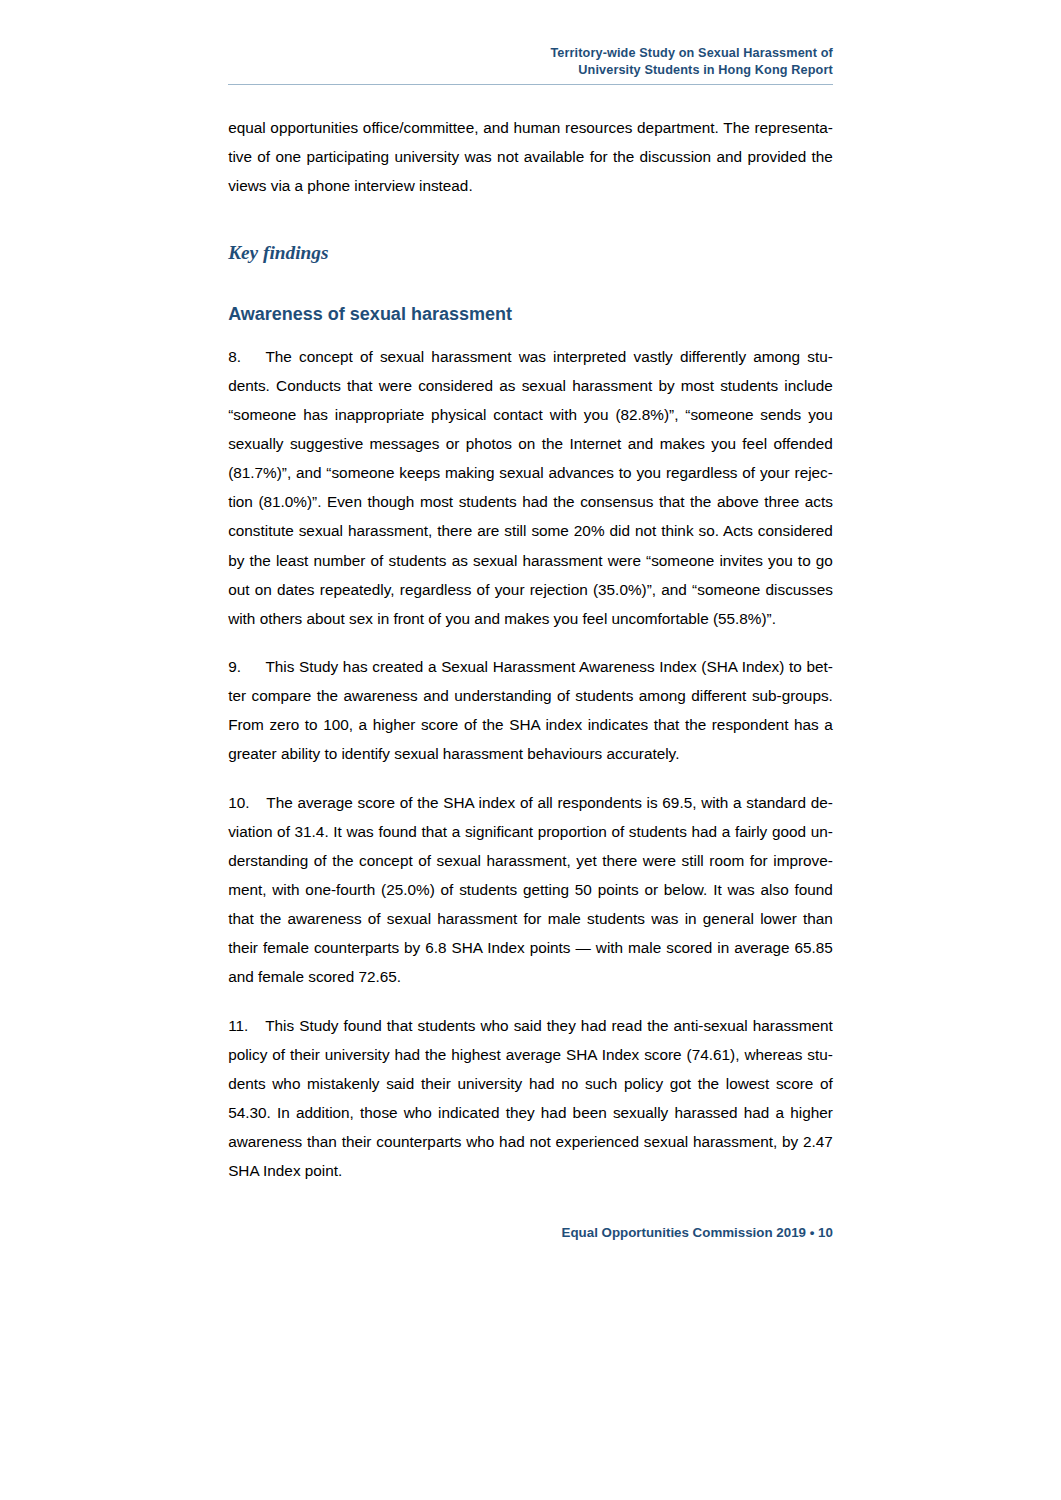Territory-wide Study on Sexual Harassment of University Students in Hong Kong Report
equal opportunities office/committee, and human resources department. The representative of one participating university was not available for the discussion and provided the views via a phone interview instead.
Key findings
Awareness of sexual harassment
8. The concept of sexual harassment was interpreted vastly differently among students. Conducts that were considered as sexual harassment by most students include “someone has inappropriate physical contact with you (82.8%)”, “someone sends you sexually suggestive messages or photos on the Internet and makes you feel offended (81.7%)”, and “someone keeps making sexual advances to you regardless of your rejection (81.0%)”. Even though most students had the consensus that the above three acts constitute sexual harassment, there are still some 20% did not think so. Acts considered by the least number of students as sexual harassment were “someone invites you to go out on dates repeatedly, regardless of your rejection (35.0%)”, and “someone discusses with others about sex in front of you and makes you feel uncomfortable (55.8%)”.
9. This Study has created a Sexual Harassment Awareness Index (SHA Index) to better compare the awareness and understanding of students among different sub-groups. From zero to 100, a higher score of the SHA index indicates that the respondent has a greater ability to identify sexual harassment behaviours accurately.
10. The average score of the SHA index of all respondents is 69.5, with a standard deviation of 31.4. It was found that a significant proportion of students had a fairly good understanding of the concept of sexual harassment, yet there were still room for improvement, with one-fourth (25.0%) of students getting 50 points or below. It was also found that the awareness of sexual harassment for male students was in general lower than their female counterparts by 6.8 SHA Index points — with male scored in average 65.85 and female scored 72.65.
11. This Study found that students who said they had read the anti-sexual harassment policy of their university had the highest average SHA Index score (74.61), whereas students who mistakenly said their university had no such policy got the lowest score of 54.30. In addition, those who indicated they had been sexually harassed had a higher awareness than their counterparts who had not experienced sexual harassment, by 2.47 SHA Index point.
Equal Opportunities Commission 2019 • 10